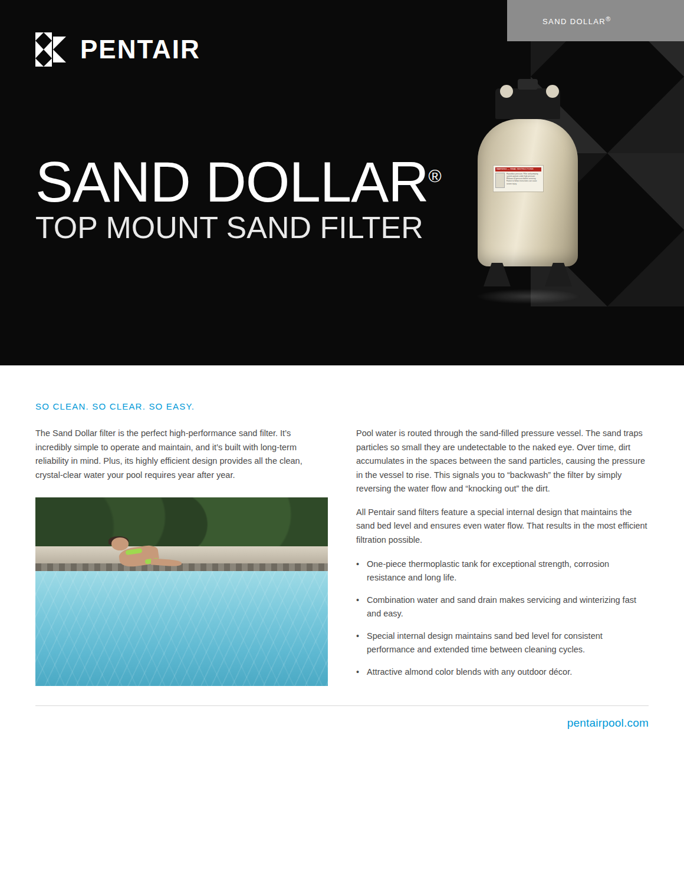SAND DOLLAR®
PENTAIR
WARNING — READ INSTRUCTIONS Hazardous pressure. Filter and pumping system operate under high pressure. Release all pressure before servicing. Failure to follow instructions can cause severe injury.
SAND DOLLAR®
TOP MOUNT SAND FILTER
SO CLEAN. SO CLEAR. SO EASY.
The Sand Dollar filter is the perfect high-performance sand filter. It’s incredibly simple to operate and maintain, and it’s built with long-term reliability in mind. Plus, its highly efficient design provides all the clean, crystal-clear water your pool requires year after year.
Pool water is routed through the sand-filled pressure vessel. The sand traps particles so small they are undetectable to the naked eye. Over time, dirt accumulates in the spaces between the sand particles, causing the pressure in the vessel to rise. This signals you to “backwash” the filter by simply reversing the water flow and “knocking out” the dirt.
All Pentair sand filters feature a special internal design that maintains the sand bed level and ensures even water flow. That results in the most efficient filtration possible.
One-piece thermoplastic tank for exceptional strength, corrosion resistance and long life.
Combination water and sand drain makes servicing and winterizing fast and easy.
Special internal design maintains sand bed level for consistent performance and extended time between cleaning cycles.
Attractive almond color blends with any outdoor décor.
pentairpool.com